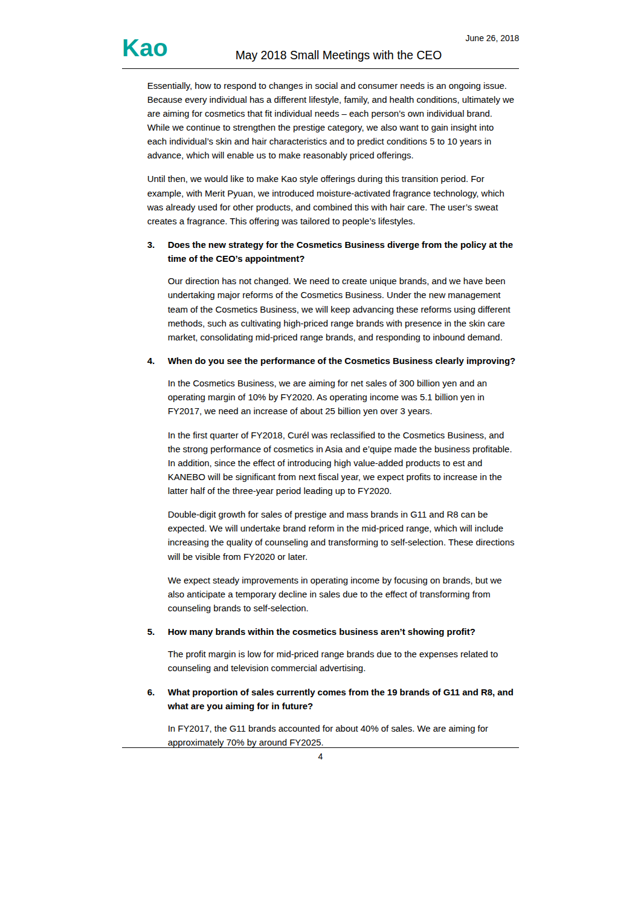Kao
June 26, 2018
May 2018 Small Meetings with the CEO
Essentially, how to respond to changes in social and consumer needs is an ongoing issue. Because every individual has a different lifestyle, family, and health conditions, ultimately we are aiming for cosmetics that fit individual needs – each person’s own individual brand. While we continue to strengthen the prestige category, we also want to gain insight into each individual’s skin and hair characteristics and to predict conditions 5 to 10 years in advance, which will enable us to make reasonably priced offerings.
Until then, we would like to make Kao style offerings during this transition period. For example, with Merit Pyuan, we introduced moisture-activated fragrance technology, which was already used for other products, and combined this with hair care. The user’s sweat creates a fragrance. This offering was tailored to people’s lifestyles.
3.
Does the new strategy for the Cosmetics Business diverge from the policy at the time of the CEO’s appointment?
Our direction has not changed. We need to create unique brands, and we have been undertaking major reforms of the Cosmetics Business. Under the new management team of the Cosmetics Business, we will keep advancing these reforms using different methods, such as cultivating high-priced range brands with presence in the skin care market, consolidating mid-priced range brands, and responding to inbound demand.
4.
When do you see the performance of the Cosmetics Business clearly improving?
In the Cosmetics Business, we are aiming for net sales of 300 billion yen and an operating margin of 10% by FY2020. As operating income was 5.1 billion yen in FY2017, we need an increase of about 25 billion yen over 3 years.
In the first quarter of FY2018, Curél was reclassified to the Cosmetics Business, and the strong performance of cosmetics in Asia and e’quipe made the business profitable. In addition, since the effect of introducing high value-added products to est and KANEBO will be significant from next fiscal year, we expect profits to increase in the latter half of the three-year period leading up to FY2020.
Double-digit growth for sales of prestige and mass brands in G11 and R8 can be expected. We will undertake brand reform in the mid-priced range, which will include increasing the quality of counseling and transforming to self-selection. These directions will be visible from FY2020 or later.
We expect steady improvements in operating income by focusing on brands, but we also anticipate a temporary decline in sales due to the effect of transforming from counseling brands to self-selection.
5.
How many brands within the cosmetics business aren’t showing profit?
The profit margin is low for mid-priced range brands due to the expenses related to counseling and television commercial advertising.
6.
What proportion of sales currently comes from the 19 brands of G11 and R8, and what are you aiming for in future?
In FY2017, the G11 brands accounted for about 40% of sales. We are aiming for approximately 70% by around FY2025.
4